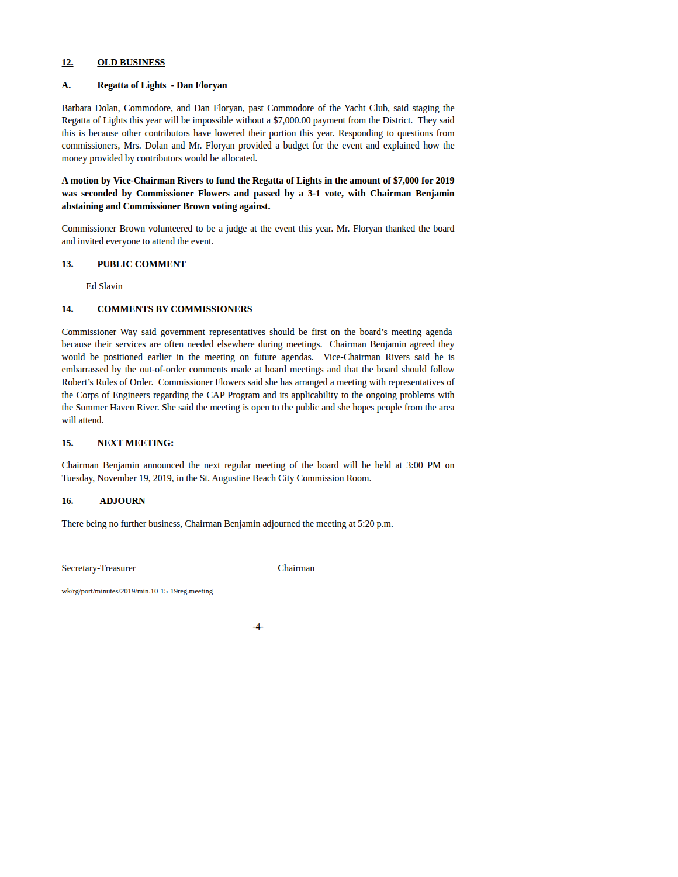12. OLD BUSINESS
A. Regatta of Lights - Dan Floryan
Barbara Dolan, Commodore, and Dan Floryan, past Commodore of the Yacht Club, said staging the Regatta of Lights this year will be impossible without a $7,000.00 payment from the District. They said this is because other contributors have lowered their portion this year. Responding to questions from commissioners, Mrs. Dolan and Mr. Floryan provided a budget for the event and explained how the money provided by contributors would be allocated.
A motion by Vice-Chairman Rivers to fund the Regatta of Lights in the amount of $7,000 for 2019 was seconded by Commissioner Flowers and passed by a 3-1 vote, with Chairman Benjamin abstaining and Commissioner Brown voting against.
Commissioner Brown volunteered to be a judge at the event this year. Mr. Floryan thanked the board and invited everyone to attend the event.
13. PUBLIC COMMENT
Ed Slavin
14. COMMENTS BY COMMISSIONERS
Commissioner Way said government representatives should be first on the board’s meeting agenda because their services are often needed elsewhere during meetings. Chairman Benjamin agreed they would be positioned earlier in the meeting on future agendas. Vice-Chairman Rivers said he is embarrassed by the out-of-order comments made at board meetings and that the board should follow Robert’s Rules of Order. Commissioner Flowers said she has arranged a meeting with representatives of the Corps of Engineers regarding the CAP Program and its applicability to the ongoing problems with the Summer Haven River. She said the meeting is open to the public and she hopes people from the area will attend.
15. NEXT MEETING:
Chairman Benjamin announced the next regular meeting of the board will be held at 3:00 PM on Tuesday, November 19, 2019, in the St. Augustine Beach City Commission Room.
16. ADJOURN
There being no further business, Chairman Benjamin adjourned the meeting at 5:20 p.m.
Secretary-Treasurer
Chairman
wk/rg/port/minutes/2019/min.10-15-19reg.meeting
-4-